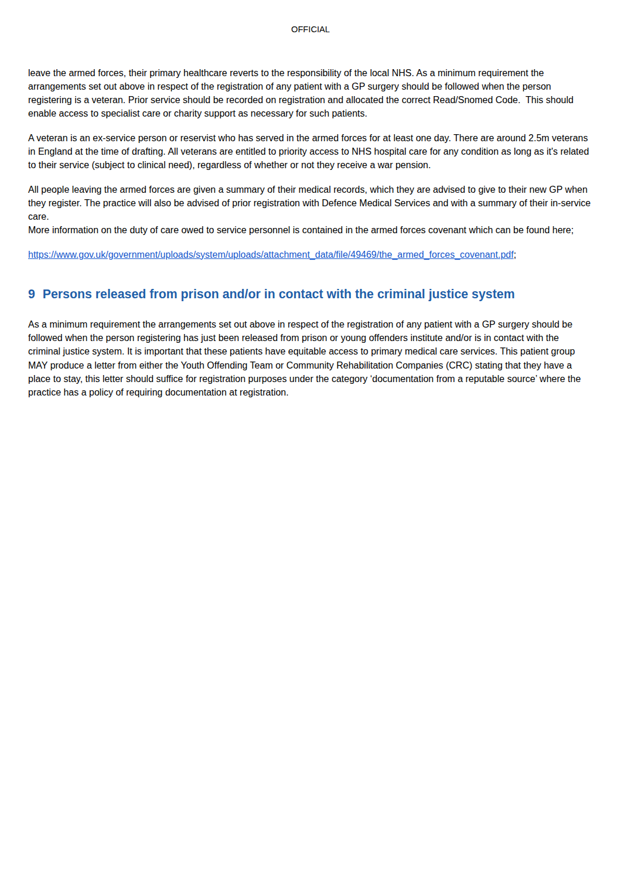OFFICIAL
leave the armed forces, their primary healthcare reverts to the responsibility of the local NHS. As a minimum requirement the arrangements set out above in respect of the registration of any patient with a GP surgery should be followed when the person registering is a veteran. Prior service should be recorded on registration and allocated the correct Read/Snomed Code. This should enable access to specialist care or charity support as necessary for such patients.
A veteran is an ex-service person or reservist who has served in the armed forces for at least one day. There are around 2.5m veterans in England at the time of drafting. All veterans are entitled to priority access to NHS hospital care for any condition as long as it's related to their service (subject to clinical need), regardless of whether or not they receive a war pension.
All people leaving the armed forces are given a summary of their medical records, which they are advised to give to their new GP when they register. The practice will also be advised of prior registration with Defence Medical Services and with a summary of their in-service care.
More information on the duty of care owed to service personnel is contained in the armed forces covenant which can be found here;
https://www.gov.uk/government/uploads/system/uploads/attachment_data/file/49469/the_armed_forces_covenant.pdf;
9 Persons released from prison and/or in contact with the criminal justice system
As a minimum requirement the arrangements set out above in respect of the registration of any patient with a GP surgery should be followed when the person registering has just been released from prison or young offenders institute and/or is in contact with the criminal justice system. It is important that these patients have equitable access to primary medical care services. This patient group MAY produce a letter from either the Youth Offending Team or Community Rehabilitation Companies (CRC) stating that they have a place to stay, this letter should suffice for registration purposes under the category ‘documentation from a reputable source’ where the practice has a policy of requiring documentation at registration.